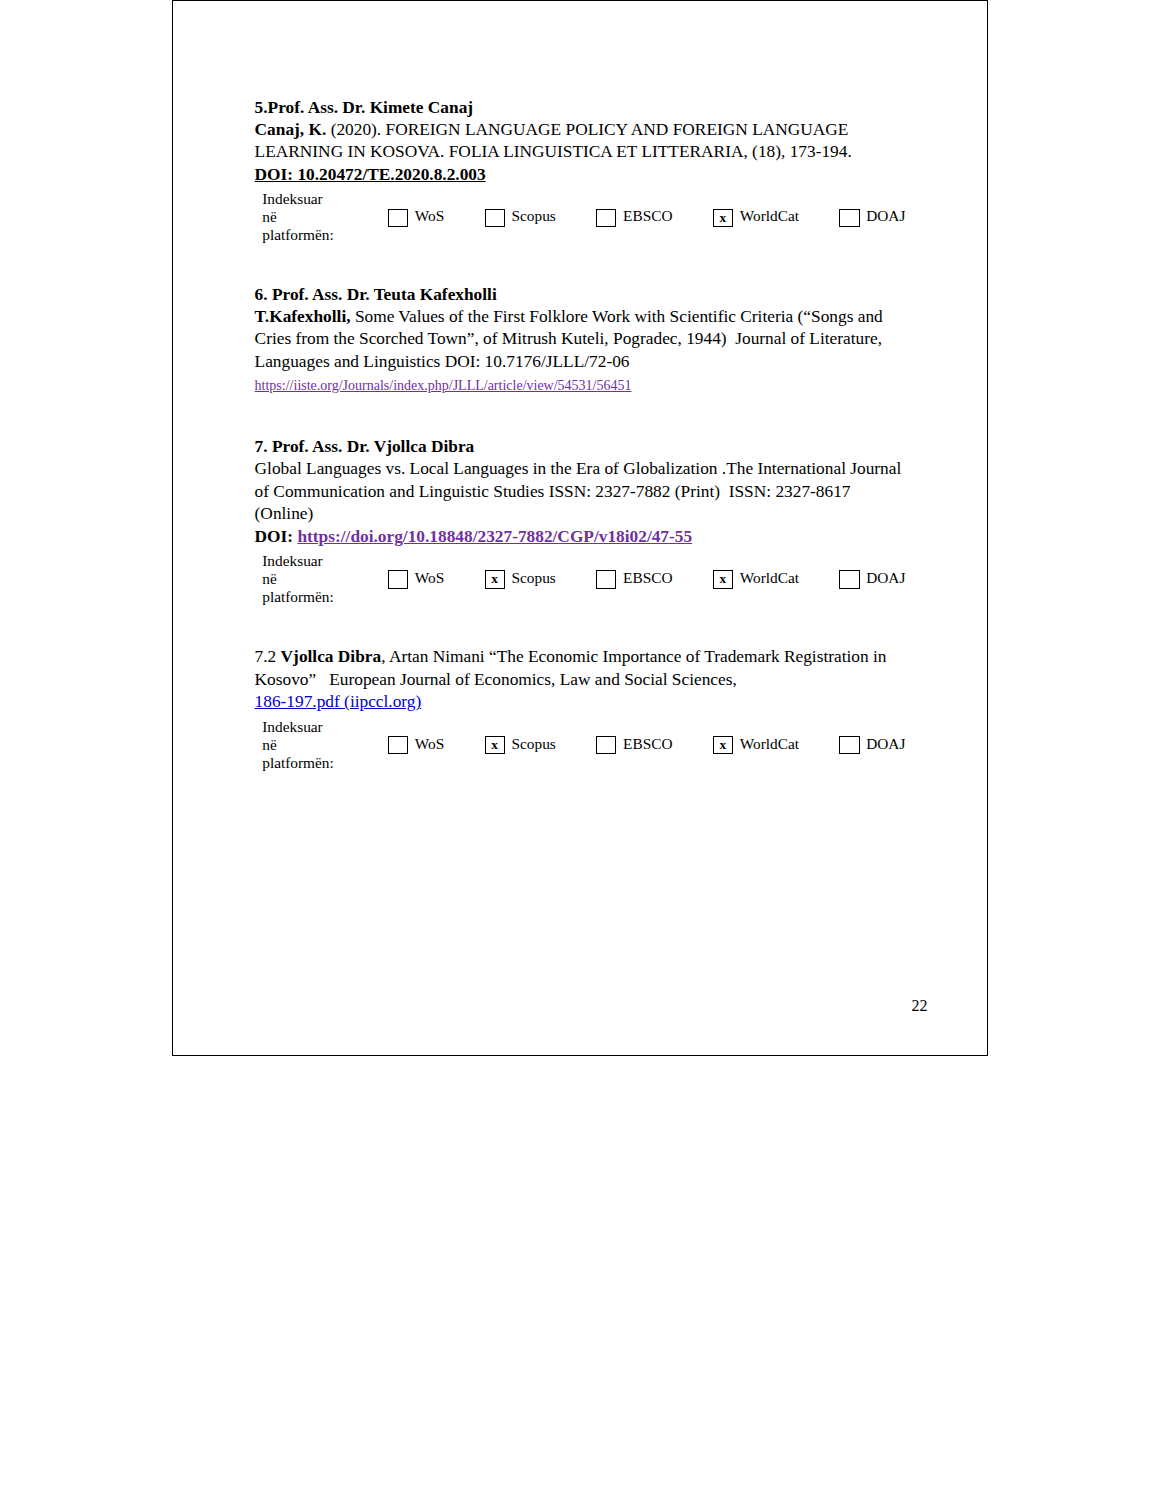5.Prof. Ass. Dr. Kimete Canaj
Canaj, K. (2020). FOREIGN LANGUAGE POLICY AND FOREIGN LANGUAGE LEARNING IN KOSOVA. FOLIA LINGUISTICA ET LITTERARIA, (18), 173-194.
DOI: 10.20472/TE.2020.8.2.003
Indeksuar në platformën: WoS Scopus EBSCO x WorldCat DOAJ
6. Prof. Ass. Dr. Teuta Kafexholli
T.Kafexholli, Some Values of the First Folklore Work with Scientific Criteria (“Songs and Cries from the Scorched Town”, of Mitrush Kuteli, Pogradec, 1944) Journal of Literature, Languages and Linguistics DOI: 10.7176/JLLL/72-06
https://iiste.org/Journals/index.php/JLLL/article/view/54531/56451
7. Prof. Ass. Dr. Vjollca Dibra
Global Languages vs. Local Languages in the Era of Globalization .The International Journal of Communication and Linguistic Studies ISSN: 2327-7882 (Print) ISSN: 2327-8617 (Online)
DOI: https://doi.org/10.18848/2327-7882/CGP/v18i02/47-55
Indeksuar në platformën: WoS x Scopus EBSCO x WorldCat DOAJ
7.2 Vjollca Dibra, Artan Nimani “The Economic Importance of Trademark Registration in Kosovo” European Journal of Economics, Law and Social Sciences,
186-197.pdf (iipccl.org)
Indeksuar në platformën: WoS x Scopus EBSCO x WorldCat DOAJ
22